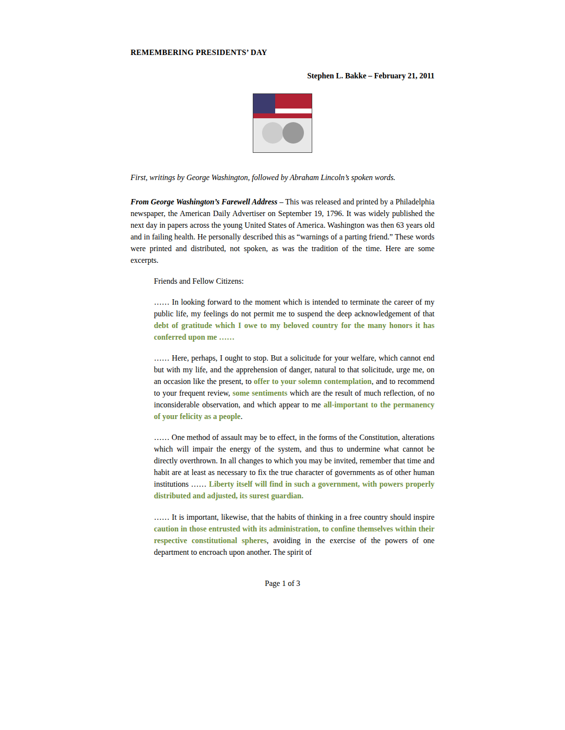REMEMBERING PRESIDENTS’ DAY
Stephen L. Bakke – February 21, 2011
First, writings by George Washington, followed by Abraham Lincoln’s spoken words.
From George Washington’s Farewell Address – This was released and printed by a Philadelphia newspaper, the American Daily Advertiser on September 19, 1796. It was widely published the next day in papers across the young United States of America. Washington was then 63 years old and in failing health. He personally described this as “warnings of a parting friend.” These words were printed and distributed, not spoken, as was the tradition of the time. Here are some excerpts.
Friends and Fellow Citizens:
…… In looking forward to the moment which is intended to terminate the career of my public life, my feelings do not permit me to suspend the deep acknowledgement of that debt of gratitude which I owe to my beloved country for the many honors it has conferred upon me ……
…… Here, perhaps, I ought to stop. But a solicitude for your welfare, which cannot end but with my life, and the apprehension of danger, natural to that solicitude, urge me, on an occasion like the present, to offer to your solemn contemplation, and to recommend to your frequent review, some sentiments which are the result of much reflection, of no inconsiderable observation, and which appear to me all-important to the permanency of your felicity as a people.
…… One method of assault may be to effect, in the forms of the Constitution, alterations which will impair the energy of the system, and thus to undermine what cannot be directly overthrown. In all changes to which you may be invited, remember that time and habit are at least as necessary to fix the true character of governments as of other human institutions …… Liberty itself will find in such a government, with powers properly distributed and adjusted, its surest guardian.
…… It is important, likewise, that the habits of thinking in a free country should inspire caution in those entrusted with its administration, to confine themselves within their respective constitutional spheres, avoiding in the exercise of the powers of one department to encroach upon another. The spirit of
Page 1 of 3